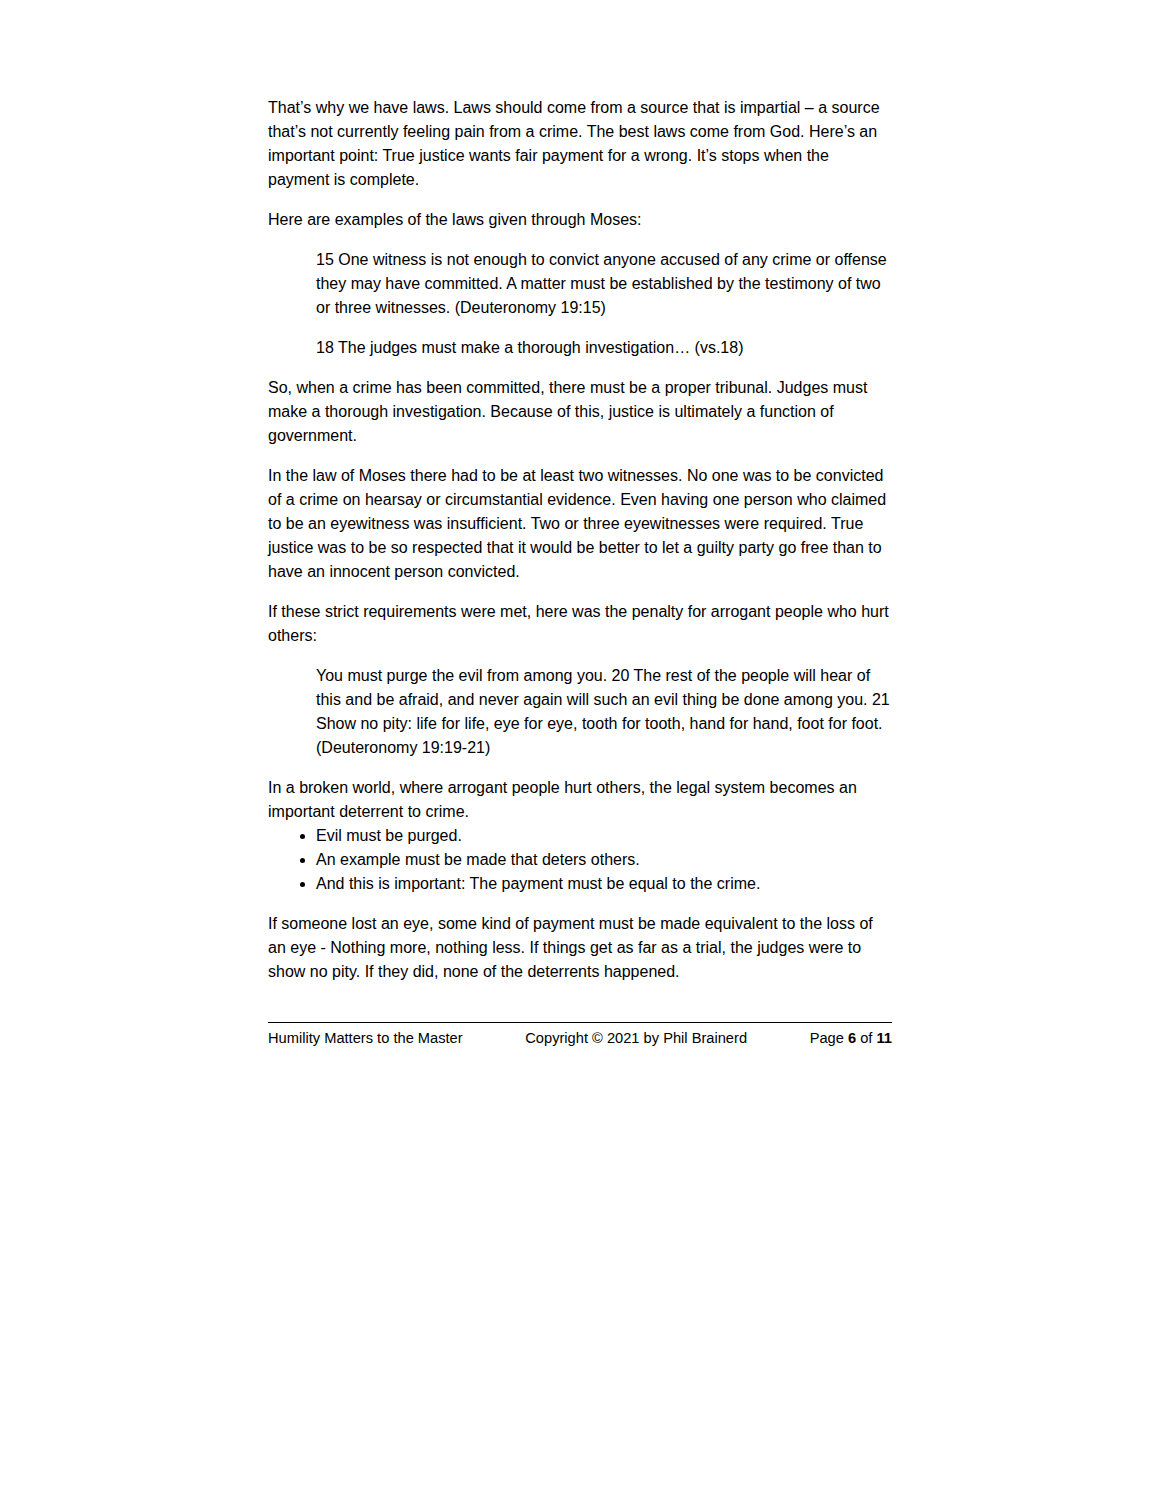That’s why we have laws. Laws should come from a source that is impartial – a source that’s not currently feeling pain from a crime. The best laws come from God. Here’s an important point: True justice wants fair payment for a wrong. It’s stops when the payment is complete.
Here are examples of the laws given through Moses:
15 One witness is not enough to convict anyone accused of any crime or offense they may have committed. A matter must be established by the testimony of two or three witnesses. (Deuteronomy 19:15)
18 The judges must make a thorough investigation… (vs.18)
So, when a crime has been committed, there must be a proper tribunal. Judges must make a thorough investigation. Because of this, justice is ultimately a function of government.
In the law of Moses there had to be at least two witnesses. No one was to be convicted of a crime on hearsay or circumstantial evidence. Even having one person who claimed to be an eyewitness was insufficient. Two or three eyewitnesses were required. True justice was to be so respected that it would be better to let a guilty party go free than to have an innocent person convicted.
If these strict requirements were met, here was the penalty for arrogant people who hurt others:
You must purge the evil from among you. 20 The rest of the people will hear of this and be afraid, and never again will such an evil thing be done among you. 21 Show no pity: life for life, eye for eye, tooth for tooth, hand for hand, foot for foot. (Deuteronomy 19:19-21)
In a broken world, where arrogant people hurt others, the legal system becomes an important deterrent to crime.
Evil must be purged.
An example must be made that deters others.
And this is important: The payment must be equal to the crime.
If someone lost an eye, some kind of payment must be made equivalent to the loss of an eye - Nothing more, nothing less. If things get as far as a trial, the judges were to show no pity. If they did, none of the deterrents happened.
Humility Matters to the Master Copyright © 2021 by Phil Brainerd Page 6 of 11